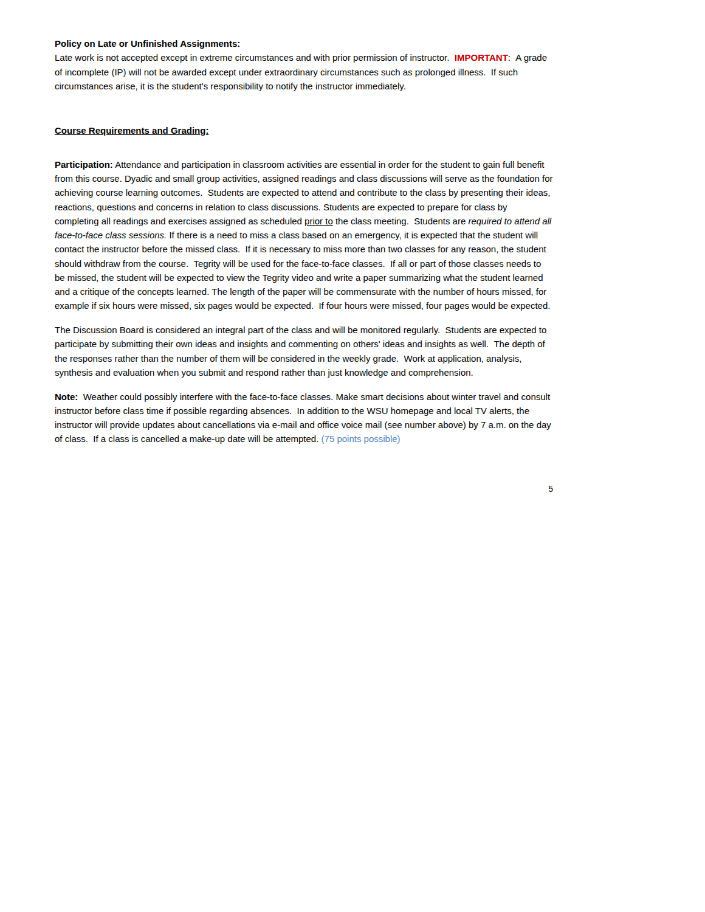Policy on Late or Unfinished Assignments:
Late work is not accepted except in extreme circumstances and with prior permission of instructor. IMPORTANT: A grade of incomplete (IP) will not be awarded except under extraordinary circumstances such as prolonged illness. If such circumstances arise, it is the student's responsibility to notify the instructor immediately.
Course Requirements and Grading:
Participation: Attendance and participation in classroom activities are essential in order for the student to gain full benefit from this course. Dyadic and small group activities, assigned readings and class discussions will serve as the foundation for achieving course learning outcomes. Students are expected to attend and contribute to the class by presenting their ideas, reactions, questions and concerns in relation to class discussions. Students are expected to prepare for class by completing all readings and exercises assigned as scheduled prior to the class meeting. Students are required to attend all face-to-face class sessions. If there is a need to miss a class based on an emergency, it is expected that the student will contact the instructor before the missed class. If it is necessary to miss more than two classes for any reason, the student should withdraw from the course. Tegrity will be used for the face-to-face classes. If all or part of those classes needs to be missed, the student will be expected to view the Tegrity video and write a paper summarizing what the student learned and a critique of the concepts learned. The length of the paper will be commensurate with the number of hours missed, for example if six hours were missed, six pages would be expected. If four hours were missed, four pages would be expected.
The Discussion Board is considered an integral part of the class and will be monitored regularly. Students are expected to participate by submitting their own ideas and insights and commenting on others' ideas and insights as well. The depth of the responses rather than the number of them will be considered in the weekly grade. Work at application, analysis, synthesis and evaluation when you submit and respond rather than just knowledge and comprehension.
Note: Weather could possibly interfere with the face-to-face classes. Make smart decisions about winter travel and consult instructor before class time if possible regarding absences. In addition to the WSU homepage and local TV alerts, the instructor will provide updates about cancellations via e-mail and office voice mail (see number above) by 7 a.m. on the day of class. If a class is cancelled a make-up date will be attempted. (75 points possible)
5